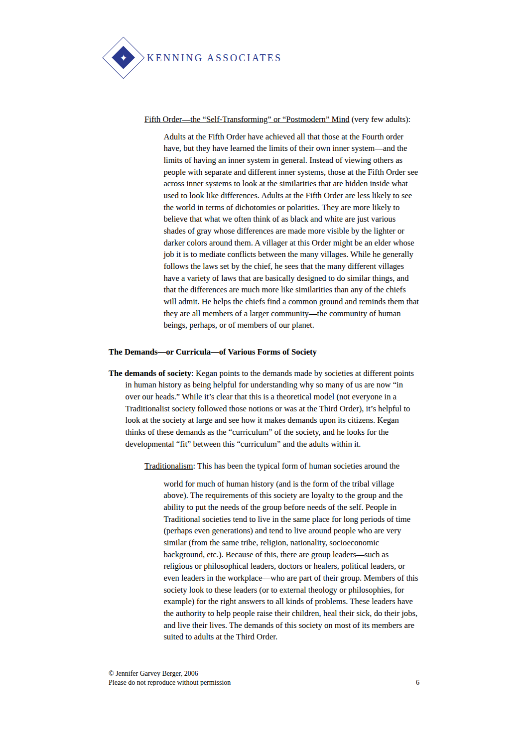✦
Kenning Associates
Fifth Order—the “Self-Transforming” or “Postmodern” Mind (very few adults):
Adults at the Fifth Order have achieved all that those at the Fourth order have, but they have learned the limits of their own inner system—and the limits of having an inner system in general. Instead of viewing others as people with separate and different inner systems, those at the Fifth Order see across inner systems to look at the similarities that are hidden inside what used to look like differences. Adults at the Fifth Order are less likely to see the world in terms of dichotomies or polarities. They are more likely to believe that what we often think of as black and white are just various shades of gray whose differences are made more visible by the lighter or darker colors around them. A villager at this Order might be an elder whose job it is to mediate conflicts between the many villages. While he generally follows the laws set by the chief, he sees that the many different villages have a variety of laws that are basically designed to do similar things, and that the differences are much more like similarities than any of the chiefs will admit. He helps the chiefs find a common ground and reminds them that they are all members of a larger community—the community of human beings, perhaps, or of members of our planet.
The Demands—or Curricula—of Various Forms of Society
The demands of society: Kegan points to the demands made by societies at different points in human history as being helpful for understanding why so many of us are now “in over our heads.” While it’s clear that this is a theoretical model (not everyone in a Traditionalist society followed those notions or was at the Third Order), it’s helpful to look at the society at large and see how it makes demands upon its citizens. Kegan thinks of these demands as the “curriculum” of the society, and he looks for the developmental “fit” between this “curriculum” and the adults within it.
Traditionalism: This has been the typical form of human societies around the
world for much of human history (and is the form of the tribal village above). The requirements of this society are loyalty to the group and the ability to put the needs of the group before needs of the self. People in Traditional societies tend to live in the same place for long periods of time (perhaps even generations) and tend to live around people who are very similar (from the same tribe, religion, nationality, socioeconomic background, etc.). Because of this, there are group leaders—such as religious or philosophical leaders, doctors or healers, political leaders, or even leaders in the workplace—who are part of their group. Members of this society look to these leaders (or to external theology or philosophies, for example) for the right answers to all kinds of problems. These leaders have the authority to help people raise their children, heal their sick, do their jobs, and live their lives. The demands of this society on most of its members are suited to adults at the Third Order.
© Jennifer Garvey Berger, 2006
Please do not reproduce without permission
6